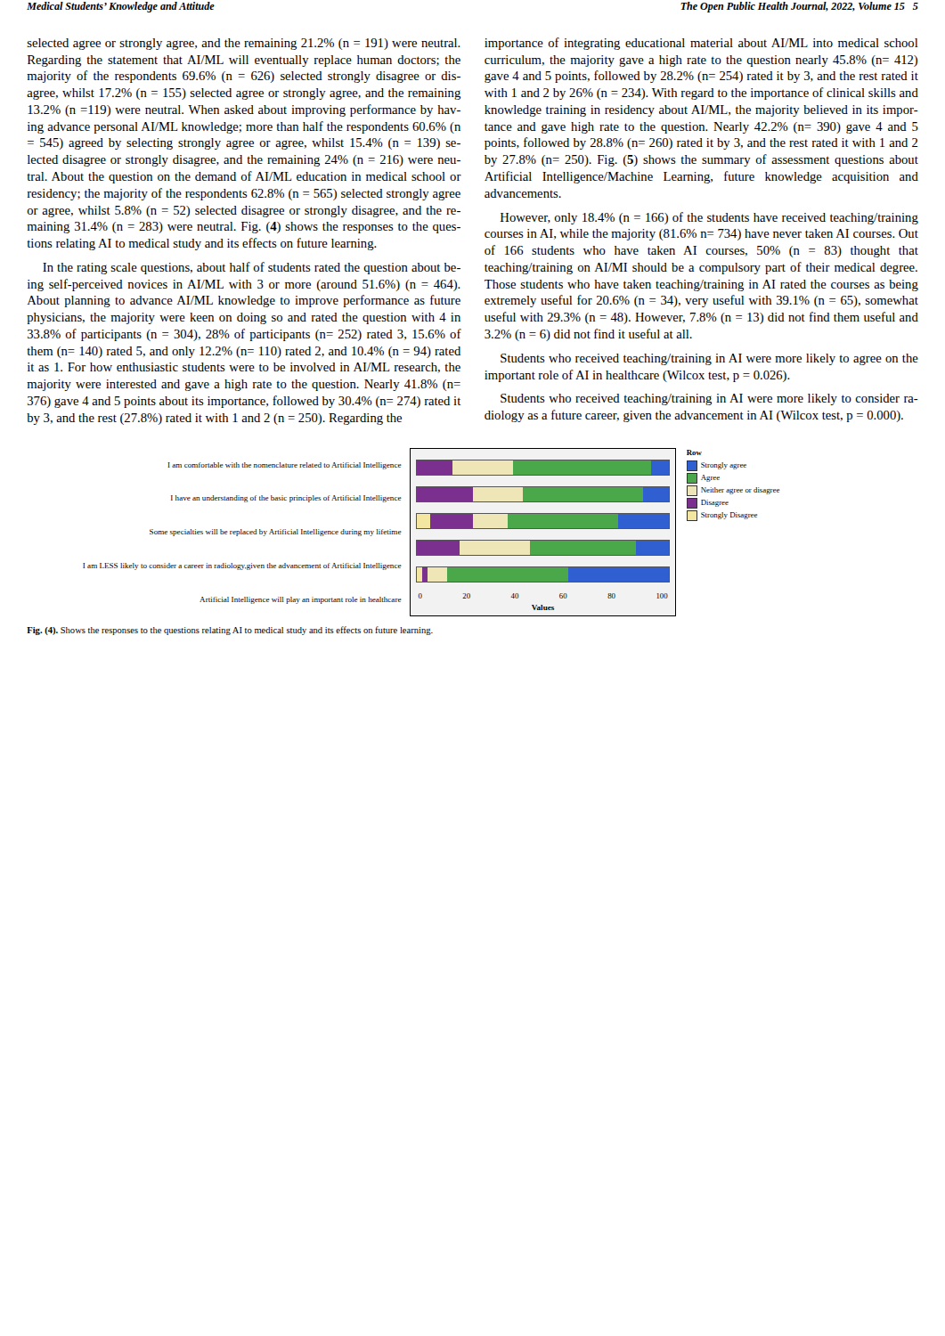Medical Students’ Knowledge and Attitude
The Open Public Health Journal, 2022, Volume 15 5
selected agree or strongly agree, and the remaining 21.2% (n = 191) were neutral. Regarding the statement that AI/ML will eventually replace human doctors; the majority of the respondents 69.6% (n = 626) selected strongly disagree or disagree, whilst 17.2% (n = 155) selected agree or strongly agree, and the remaining 13.2% (n =119) were neutral. When asked about improving performance by having advance personal AI/ML knowledge; more than half the respondents 60.6% (n = 545) agreed by selecting strongly agree or agree, whilst 15.4% (n = 139) selected disagree or strongly disagree, and the remaining 24% (n = 216) were neutral. About the question on the demand of AI/ML education in medical school or residency; the majority of the respondents 62.8% (n = 565) selected strongly agree or agree, whilst 5.8% (n = 52) selected disagree or strongly disagree, and the remaining 31.4% (n = 283) were neutral. Fig. (4) shows the responses to the questions relating AI to medical study and its effects on future learning.
In the rating scale questions, about half of students rated the question about being self-perceived novices in AI/ML with 3 or more (around 51.6%) (n = 464). About planning to advance AI/ML knowledge to improve performance as future physicians, the majority were keen on doing so and rated the question with 4 in 33.8% of participants (n = 304), 28% of participants (n= 252) rated 3, 15.6% of them (n= 140) rated 5, and only 12.2% (n= 110) rated 2, and 10.4% (n = 94) rated it as 1. For how enthusiastic students were to be involved in AI/ML research, the majority were interested and gave a high rate to the question. Nearly 41.8% (n= 376) gave 4 and 5 points about its importance, followed by 30.4% (n= 274) rated it by 3, and the rest (27.8%) rated it with 1 and 2 (n = 250). Regarding the
importance of integrating educational material about AI/ML into medical school curriculum, the majority gave a high rate to the question nearly 45.8% (n= 412) gave 4 and 5 points, followed by 28.2% (n= 254) rated it by 3, and the rest rated it with 1 and 2 by 26% (n = 234). With regard to the importance of clinical skills and knowledge training in residency about AI/ML, the majority believed in its importance and gave high rate to the question. Nearly 42.2% (n= 390) gave 4 and 5 points, followed by 28.8% (n= 260) rated it by 3, and the rest rated it with 1 and 2 by 27.8% (n= 250). Fig. (5) shows the summary of assessment questions about Artificial Intelligence/Machine Learning, future knowledge acquisition and advancements.
However, only 18.4% (n = 166) of the students have received teaching/training courses in AI, while the majority (81.6% n= 734) have never taken AI courses. Out of 166 students who have taken AI courses, 50% (n = 83) thought that teaching/training on AI/MI should be a compulsory part of their medical degree. Those students who have taken teaching/training in AI rated the courses as being extremely useful for 20.6% (n = 34), very useful with 39.1% (n = 65), somewhat useful with 29.3% (n = 48). However, 7.8% (n = 13) did not find them useful and 3.2% (n = 6) did not find it useful at all.
Students who received teaching/training in AI were more likely to agree on the important role of AI in healthcare (Wilcox test, p = 0.026).
Students who received teaching/training in AI were more likely to consider radiology as a future career, given the advancement in AI (Wilcox test, p = 0.000).
I am comfortable with the nomenclature related to Artificial Intelligence
I have an understanding of the basic principles of Artificial Intelligence
Some specialties will be replaced by Artificial Intelligence during my lifetime
I am LESS likely to consider a career in radiology,given the advancement of Artificial Intelligence
Artificial Intelligence will play an important role in healthcare
020406080100
Values
Row
Strongly agree
Agree
Neither agree or disagree
Disagree
Strongly Disagree
Fig. (4). Shows the responses to the questions relating AI to medical study and its effects on future learning.